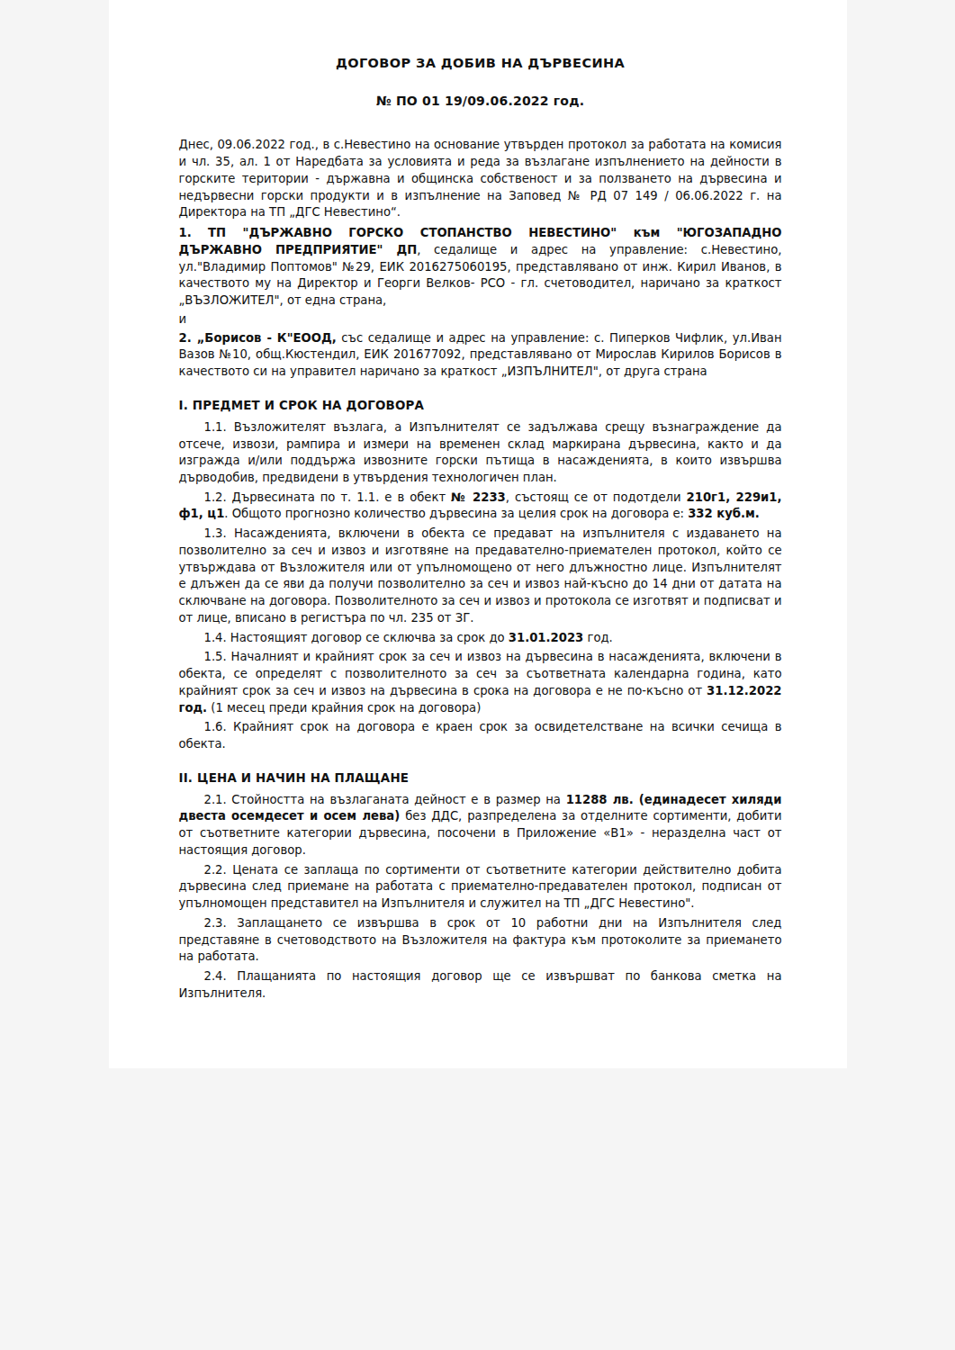ДОГОВОР ЗА ДОБИВ НА ДЪРВЕСИНА
№ ПО 01 19/09.06.2022 год.
Днес, 09.06.2022 год., в с.Невестино на основание утвърден протокол за работата на комисия и чл. 35, ал. 1 от Наредбата за условията и реда за възлагане изпълнението на дейности в горските територии - държавна и общинска собственост и за ползването на дървесина и недървесни горски продукти и в изпълнение на Заповед № РД 07 149 / 06.06.2022 г. на Директора на ТП „ДГС Невестино“.
1. ТП "ДЪРЖАВНО ГОРСКО СТОПАНСТВО НЕВЕСТИНО" към "ЮГОЗАПАДНО ДЪРЖАВНО ПРЕДПРИЯТИЕ" ДП, седалище и адрес на управление: с.Невестино, ул."Владимир Поптомов" №29, ЕИК 2016275060195, представлявано от инж. Кирил Иванов, в качеството му на Директор и Георги Велков- РСО - гл. счетоводител, наричано за краткост „ВЪЗЛОЖИТЕЛ", от една страна,
и
2. „Борисов - К"ЕООД, със седалище и адрес на управление: с. Пиперков Чифлик, ул.Иван Вазов №10, общ.Кюстендил, ЕИК 201677092, представлявано от Мирослав Кирилов Борисов в качеството си на управител наричано за краткост „ИЗПЪЛНИТЕЛ", от друга страна
I. ПРЕДМЕТ И СРОК НА ДОГОВОРА
1.1. Възложителят възлага, а Изпълнителят се задължава срещу възнаграждение да отсече, извози, рампира и измери на временен склад маркирана дървесина, както и да изгражда и/или поддържа извозните горски пътища в насажденията, в които извършва дърводобив, предвидени в утвърдения технологичен план.
1.2. Дървесината по т. 1.1. е в обект № 2233, състоящ се от подотдели 210г1, 229и1, ф1, ц1. Общото прогнозно количество дървесина за целия срок на договора е: 332 куб.м.
1.3. Насажденията, включени в обекта се предават на изпълнителя с издаването на позволително за сеч и извоз и изготвяне на предавателно-приемателен протокол, който се утвърждава от Възложителя или от упълномощено от него длъжностно лице. Изпълнителят е длъжен да се яви да получи позволително за сеч и извоз най-късно до 14 дни от датата на сключване на договора. Позволителното за сеч и извоз и протокола се изготвят и подписват и от лице, вписано в регистъра по чл. 235 от ЗГ.
1.4. Настоящият договор се сключва за срок до 31.01.2023 год.
1.5. Началният и крайният срок за сеч и извоз на дървесина в насажденията, включени в обекта, се определят с позволителното за сеч за съответната календарна година, като крайният срок за сеч и извоз на дървесина в срока на договора е не по-късно от 31.12.2022 год. (1 месец преди крайния срок на договора)
1.6. Крайният срок на договора е краен срок за освидетелстване на всички сечища в обекта.
II. ЦЕНА И НАЧИН НА ПЛАЩАНЕ
2.1. Стойността на възлаганата дейност е в размер на 11288 лв. (единадесет хиляди двеста осемдесет и осем лева) без ДДС, разпределена за отделните сортименти, добити от съответните категории дървесина, посочени в Приложение «В1» - неразделна част от настоящия договор.
2.2. Цената се заплаща по сортименти от съответните категории действително добита дървесина след приемане на работата с приемателно-предавателен протокол, подписан от упълномощен представител на Изпълнителя и служител на ТП „ДГС Невестино".
2.3. Заплащането се извършва в срок от 10 работни дни на Изпълнителя след представяне в счетоводството на Възложителя на фактура към протоколите за приемането на работата.
2.4. Плащанията по настоящия договор ще се извършват по банкова сметка на Изпълнителя.